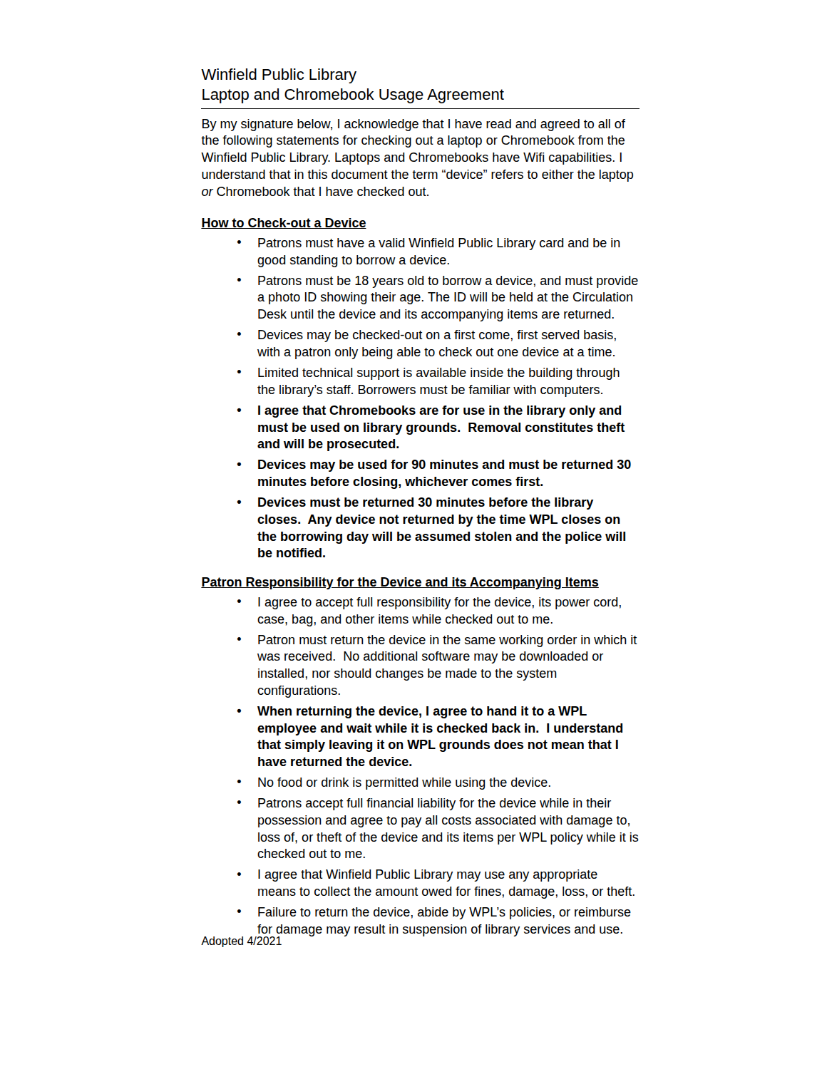Winfield Public LibraryLaptop and Chromebook Usage Agreement
By my signature below, I acknowledge that I have read and agreed to all of the following statements for checking out a laptop or Chromebook from the Winfield Public Library. Laptops and Chromebooks have Wifi capabilities. I understand that in this document the term “device” refers to either the laptop or Chromebook that I have checked out.
How to Check-out a Device
Patrons must have a valid Winfield Public Library card and be in good standing to borrow a device.
Patrons must be 18 years old to borrow a device, and must provide a photo ID showing their age. The ID will be held at the Circulation Desk until the device and its accompanying items are returned.
Devices may be checked-out on a first come, first served basis, with a patron only being able to check out one device at a time.
Limited technical support is available inside the building through the library’s staff. Borrowers must be familiar with computers.
I agree that Chromebooks are for use in the library only and must be used on library grounds. Removal constitutes theft and will be prosecuted.
Devices may be used for 90 minutes and must be returned 30 minutes before closing, whichever comes first.
Devices must be returned 30 minutes before the library closes. Any device not returned by the time WPL closes on the borrowing day will be assumed stolen and the police will be notified.
Patron Responsibility for the Device and its Accompanying Items
I agree to accept full responsibility for the device, its power cord, case, bag, and other items while checked out to me.
Patron must return the device in the same working order in which it was received. No additional software may be downloaded or installed, nor should changes be made to the system configurations.
When returning the device, I agree to hand it to a WPL employee and wait while it is checked back in. I understand that simply leaving it on WPL grounds does not mean that I have returned the device.
No food or drink is permitted while using the device.
Patrons accept full financial liability for the device while in their possession and agree to pay all costs associated with damage to, loss of, or theft of the device and its items per WPL policy while it is checked out to me.
I agree that Winfield Public Library may use any appropriate means to collect the amount owed for fines, damage, loss, or theft.
Failure to return the device, abide by WPL’s policies, or reimburse for damage may result in suspension of library services and use.
Adopted 4/2021